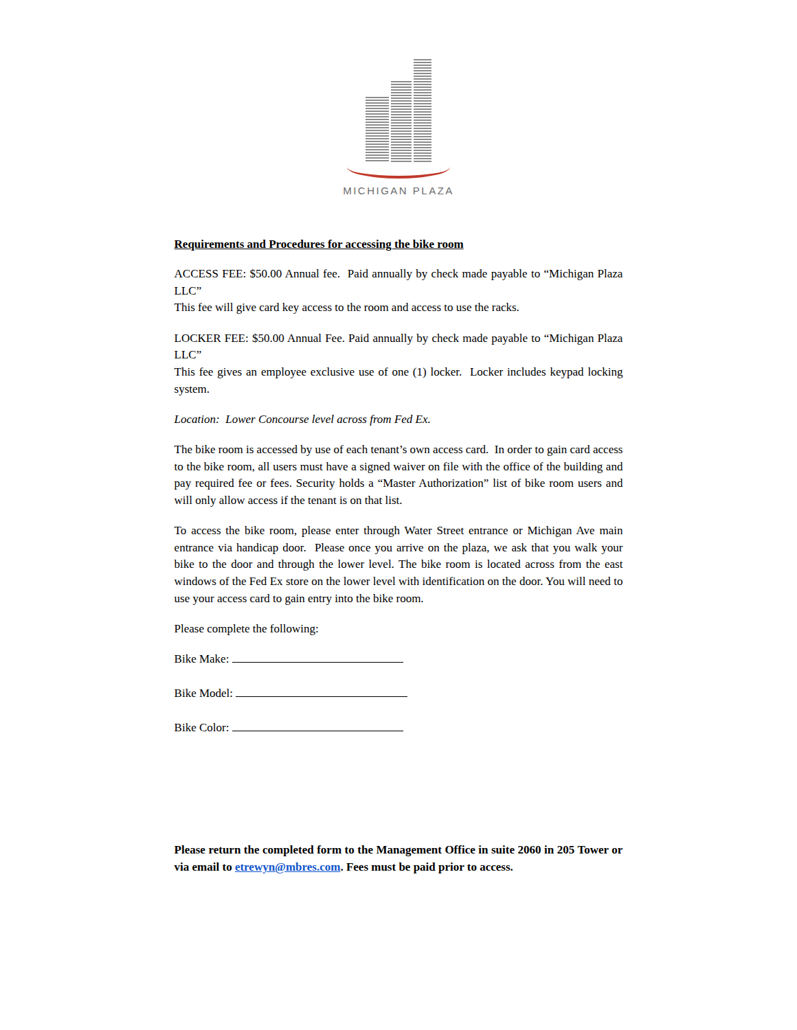MICHIGAN PLAZA
Requirements and Procedures for accessing the bike room
ACCESS FEE: $50.00 Annual fee. Paid annually by check made payable to “Michigan Plaza LLC”
This fee will give card key access to the room and access to use the racks.
LOCKER FEE: $50.00 Annual Fee. Paid annually by check made payable to “Michigan Plaza LLC”
This fee gives an employee exclusive use of one (1) locker. Locker includes keypad locking system.
Location: Lower Concourse level across from Fed Ex.
The bike room is accessed by use of each tenant’s own access card. In order to gain card access to the bike room, all users must have a signed waiver on file with the office of the building and pay required fee or fees. Security holds a “Master Authorization” list of bike room users and will only allow access if the tenant is on that list.
To access the bike room, please enter through Water Street entrance or Michigan Ave main entrance via handicap door. Please once you arrive on the plaza, we ask that you walk your bike to the door and through the lower level. The bike room is located across from the east windows of the Fed Ex store on the lower level with identification on the door. You will need to use your access card to gain entry into the bike room.
Please complete the following:
Bike Make:
Bike Model:
Bike Color:
Please return the completed form to the Management Office in suite 2060 in 205 Tower or via email to etrewyn@mbres.com. Fees must be paid prior to access.